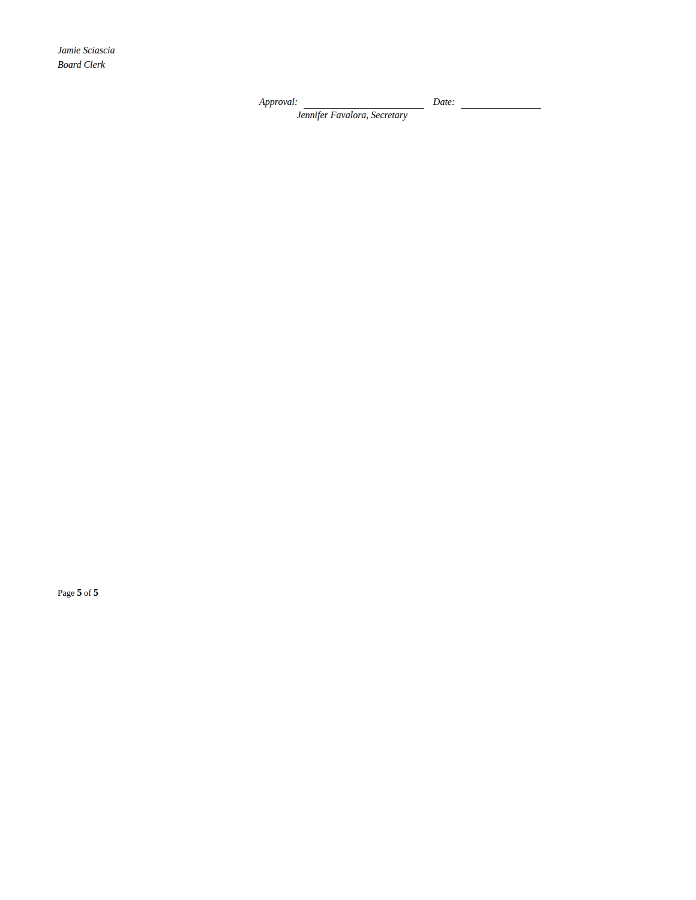Jamie Sciascia
Board Clerk
Approval: Date:
Jennifer Favalora, Secretary
Page 5 of 5